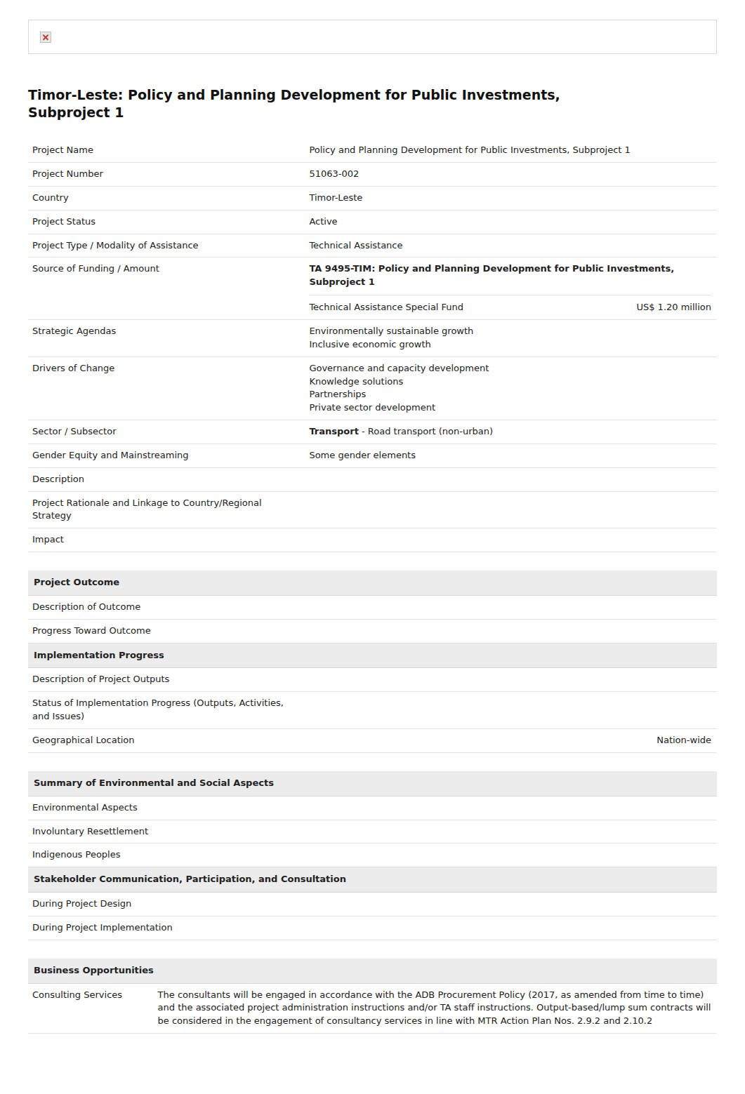Timor-Leste: Policy and Planning Development for Public Investments,
Subproject 1
| Project Name | Policy and Planning Development for Public Investments, Subproject 1 |
| Project Number | 51063-002 |
| Country | Timor-Leste |
| Project Status | Active |
| Project Type / Modality of Assistance | Technical Assistance |
| Source of Funding / Amount | / TA 9495-TIM: Policy and Planning Development for Public Investments, Subproject 1 / / Technical Assistance Special Fund / US$ 1.20 million / |
| Strategic Agendas | Environmentally sustainable growth Inclusive economic growth |
| Drivers of Change | Governance and capacity development Knowledge solutions Partnerships Private sector development |
| Sector / Subsector | Transport - Road transport (non-urban) |
| Gender Equity and Mainstreaming | Some gender elements |
| Description | |
| Project Rationale and Linkage to Country/Regional Strategy | |
| Impact | |
| Project Outcome |
| Description of Outcome | |
| Progress Toward Outcome | |
| Implementation Progress |
| Description of Project Outputs | |
| Status of Implementation Progress (Outputs, Activities, and Issues) | |
| Geographical Location | Nation-wide |
| Summary of Environmental and Social Aspects |
| Environmental Aspects | |
| Involuntary Resettlement | |
| Indigenous Peoples | |
| Stakeholder Communication, Participation, and Consultation |
| During Project Design | |
| During Project Implementation | |
| Business Opportunities |
| Consulting Services | The consultants will be engaged in accordance with the ADB Procurement Policy (2017, as amended from time to time) and the associated project administration instructions and/or TA staff instructions. Output-based/lump sum contracts will be considered in the engagement of consultancy services in line with MTR Action Plan Nos. 2.9.2 and 2.10.2 |